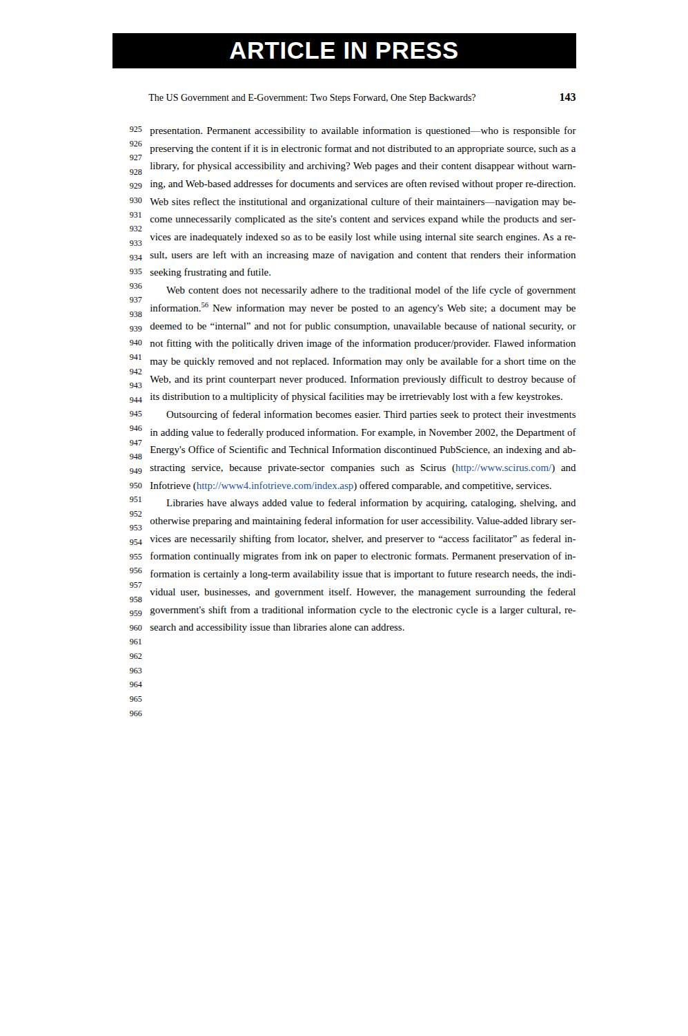ARTICLE IN PRESS
The US Government and E-Government: Two Steps Forward, One Step Backwards? 143
925
926
927
928
929
930
931
932
933
934
935
936
937
938
939
940
941
942
943
944
945
946
947
948
949
950
951
952
953
954
955
956
957
958
959
960
961
962
963
964
965
966
presentation. Permanent accessibility to available information is questioned—who is responsible for preserving the content if it is in electronic format and not distributed to an appropriate source, such as a library, for physical accessibility and archiving? Web pages and their content disappear without warning, and Web-based addresses for documents and services are often revised without proper re-direction. Web sites reflect the institutional and organizational culture of their maintainers—navigation may become unnecessarily complicated as the site's content and services expand while the products and services are inadequately indexed so as to be easily lost while using internal site search engines. As a result, users are left with an increasing maze of navigation and content that renders their information seeking frustrating and futile.
Web content does not necessarily adhere to the traditional model of the life cycle of government information.56 New information may never be posted to an agency's Web site; a document may be deemed to be “internal” and not for public consumption, unavailable because of national security, or not fitting with the politically driven image of the information producer/provider. Flawed information may be quickly removed and not replaced. Information may only be available for a short time on the Web, and its print counterpart never produced. Information previously difficult to destroy because of its distribution to a multiplicity of physical facilities may be irretrievably lost with a few keystrokes.
Outsourcing of federal information becomes easier. Third parties seek to protect their investments in adding value to federally produced information. For example, in November 2002, the Department of Energy's Office of Scientific and Technical Information discontinued PubScience, an indexing and abstracting service, because private-sector companies such as Scirus (http://www.scirus.com/) and Infotrieve (http://www4.infotrieve.com/index.asp) offered comparable, and competitive, services.
Libraries have always added value to federal information by acquiring, cataloging, shelving, and otherwise preparing and maintaining federal information for user accessibility. Value-added library services are necessarily shifting from locator, shelver, and preserver to “access facilitator” as federal information continually migrates from ink on paper to electronic formats. Permanent preservation of information is certainly a long-term availability issue that is important to future research needs, the individual user, businesses, and government itself. However, the management surrounding the federal government's shift from a traditional information cycle to the electronic cycle is a larger cultural, research and accessibility issue than libraries alone can address.